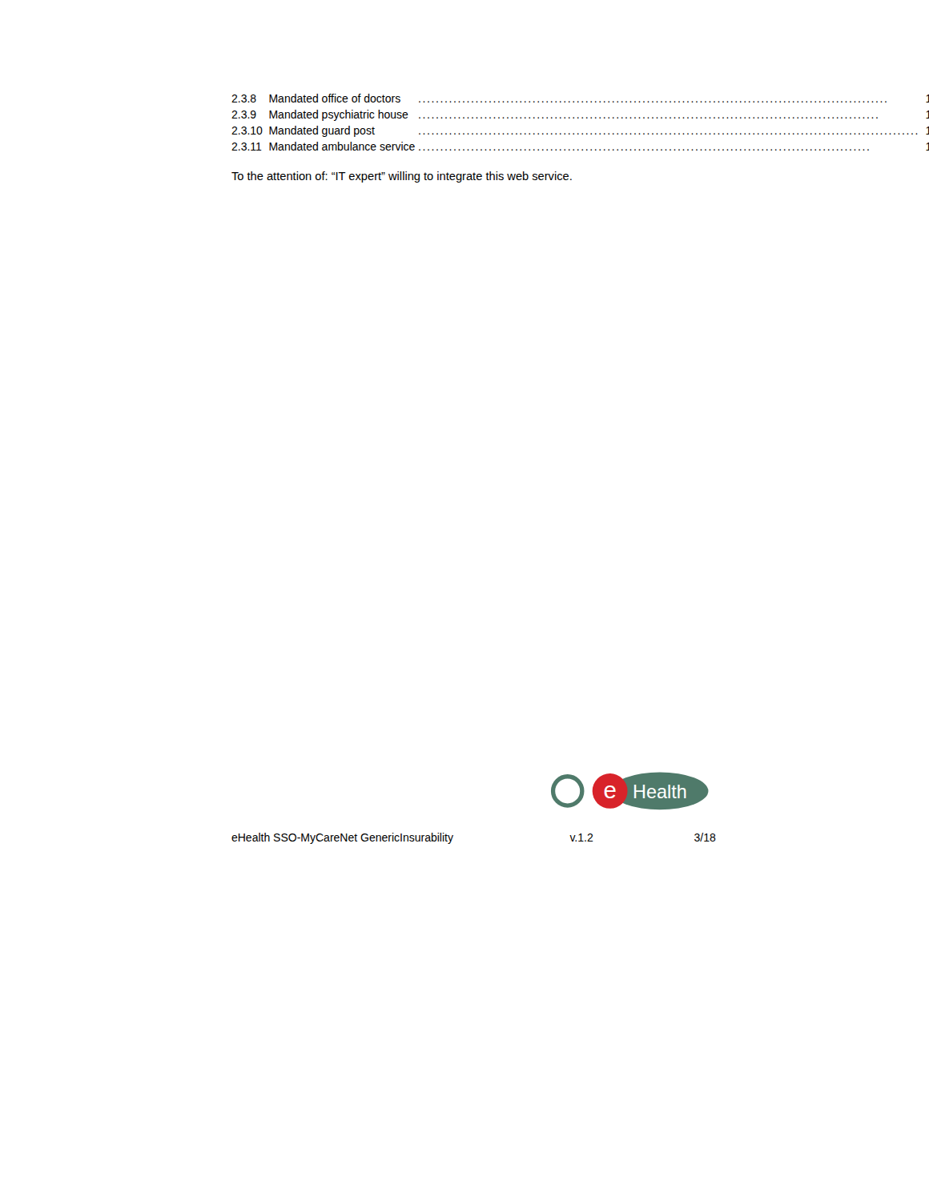| 2.3.8 | Mandated office of doctors | ........................................................................................................... | 16 |
| 2.3.9 | Mandated psychiatric house | ......................................................................................................... | 17 |
| 2.3.10 | Mandated guard post | .................................................................................................................. | 17 |
| 2.3.11 | Mandated ambulance service | ....................................................................................................... | 18 |
To the attention of: “IT expert” willing to integrate this web service.
e Health
eHealth SSO-MyCareNet GenericInsurability
v.1.2
3/18